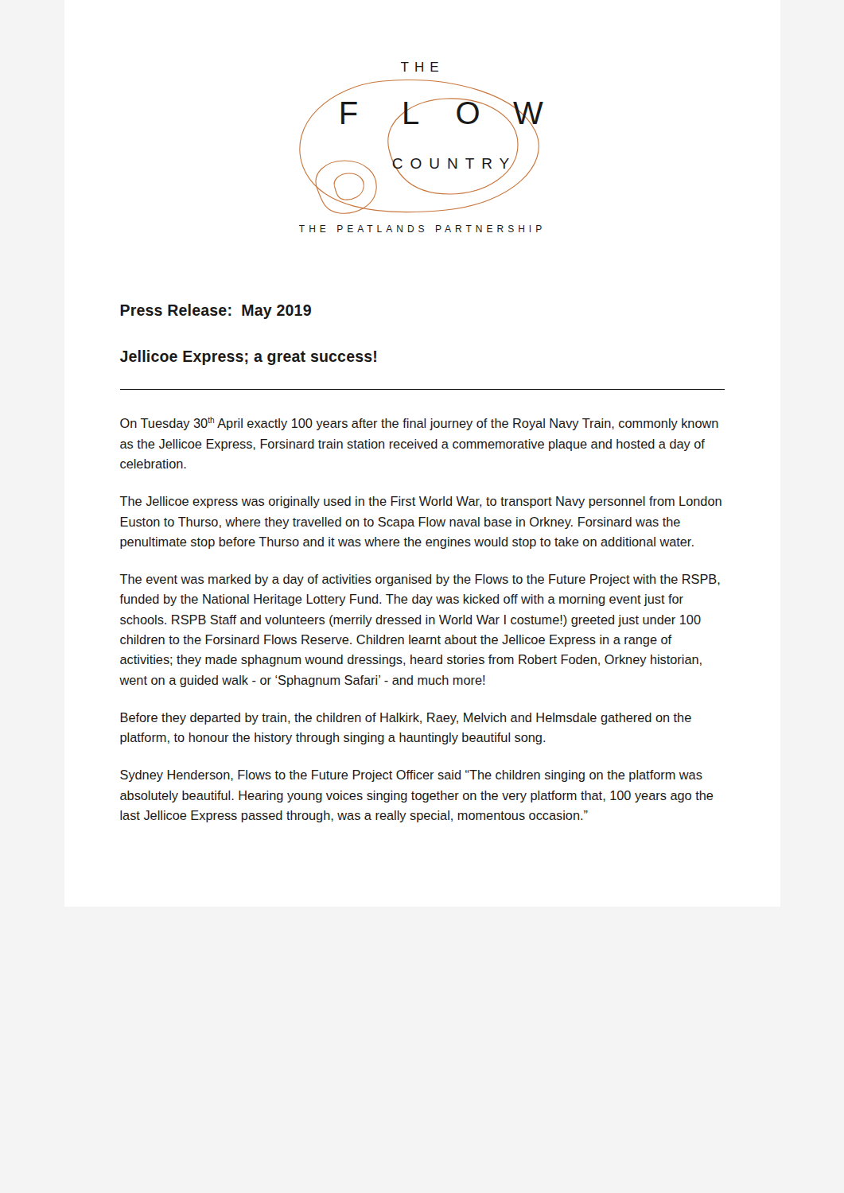THE F L O W COUNTRY THE PEATLANDS PARTNERSHIP
Press Release: May 2019
Jellicoe Express; a great success!
On Tuesday 30th April exactly 100 years after the final journey of the Royal Navy Train, commonly known as the Jellicoe Express, Forsinard train station received a commemorative plaque and hosted a day of celebration.
The Jellicoe express was originally used in the First World War, to transport Navy personnel from London Euston to Thurso, where they travelled on to Scapa Flow naval base in Orkney. Forsinard was the penultimate stop before Thurso and it was where the engines would stop to take on additional water.
The event was marked by a day of activities organised by the Flows to the Future Project with the RSPB, funded by the National Heritage Lottery Fund. The day was kicked off with a morning event just for schools. RSPB Staff and volunteers (merrily dressed in World War I costume!) greeted just under 100 children to the Forsinard Flows Reserve. Children learnt about the Jellicoe Express in a range of activities; they made sphagnum wound dressings, heard stories from Robert Foden, Orkney historian, went on a guided walk - or ‘Sphagnum Safari’ - and much more!
Before they departed by train, the children of Halkirk, Raey, Melvich and Helmsdale gathered on the platform, to honour the history through singing a hauntingly beautiful song.
Sydney Henderson, Flows to the Future Project Officer said “The children singing on the platform was absolutely beautiful. Hearing young voices singing together on the very platform that, 100 years ago the last Jellicoe Express passed through, was a really special, momentous occasion.”